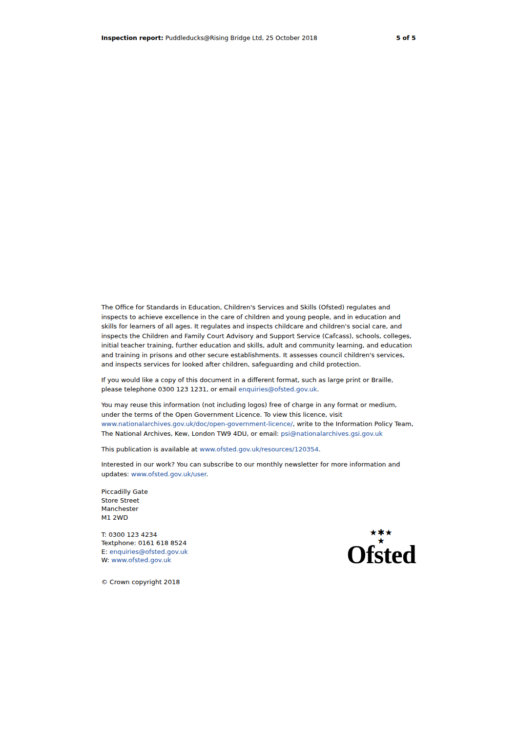Inspection report: Puddleducks@Rising Bridge Ltd, 25 October 2018
5 of 5
The Office for Standards in Education, Children's Services and Skills (Ofsted) regulates and inspects to achieve excellence in the care of children and young people, and in education and skills for learners of all ages. It regulates and inspects childcare and children's social care, and inspects the Children and Family Court Advisory and Support Service (Cafcass), schools, colleges, initial teacher training, further education and skills, adult and community learning, and education and training in prisons and other secure establishments. It assesses council children's services, and inspects services for looked after children, safeguarding and child protection.
If you would like a copy of this document in a different format, such as large print or Braille, please telephone 0300 123 1231, or email enquiries@ofsted.gov.uk.
You may reuse this information (not including logos) free of charge in any format or medium, under the terms of the Open Government Licence. To view this licence, visit www.nationalarchives.gov.uk/doc/open-government-licence/, write to the Information Policy Team, The National Archives, Kew, London TW9 4DU, or email: psi@nationalarchives.gsi.gov.uk
This publication is available at www.ofsted.gov.uk/resources/120354.
Interested in our work? You can subscribe to our monthly newsletter for more information and updates: www.ofsted.gov.uk/user.
Piccadilly Gate
Store Street
Manchester
M1 2WD
T: 0300 123 4234
Textphone: 0161 618 8524
E: enquiries@ofsted.gov.uk
W: www.ofsted.gov.uk
★✱★
★
Ofsted
© Crown copyright 2018